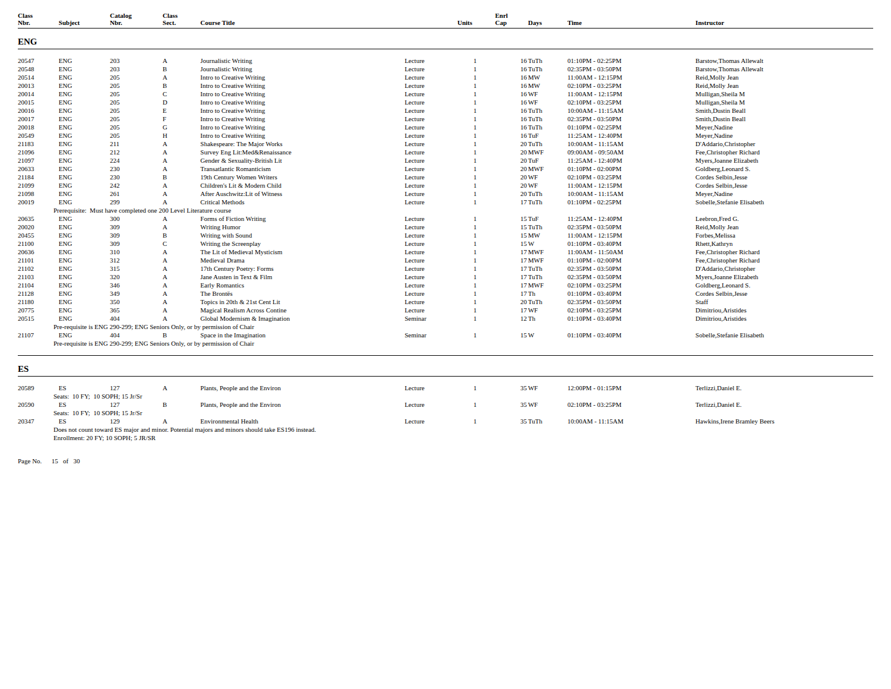| Class Nbr. | Subject | Catalog Nbr. | Class Sect. | Course Title | | Units | Enrl Cap | Days | Time | Instructor |
| --- | --- | --- | --- | --- | --- | --- | --- | --- | --- | --- |
| ENG |
| 20547 | ENG | 203 | A | Journalistic Writing | Lecture | 1 | 16 | TuTh | 01:10PM - 02:25PM | Barstow,Thomas Allewalt |
| 20548 | ENG | 203 | B | Journalistic Writing | Lecture | 1 | 16 | TuTh | 02:35PM - 03:50PM | Barstow,Thomas Allewalt |
| 20514 | ENG | 205 | A | Intro to Creative Writing | Lecture | 1 | 16 | MW | 11:00AM - 12:15PM | Reid,Molly Jean |
| 20013 | ENG | 205 | B | Intro to Creative Writing | Lecture | 1 | 16 | MW | 02:10PM - 03:25PM | Reid,Molly Jean |
| 20014 | ENG | 205 | C | Intro to Creative Writing | Lecture | 1 | 16 | WF | 11:00AM - 12:15PM | Mulligan,Sheila M |
| 20015 | ENG | 205 | D | Intro to Creative Writing | Lecture | 1 | 16 | WF | 02:10PM - 03:25PM | Mulligan,Sheila M |
| 20016 | ENG | 205 | E | Intro to Creative Writing | Lecture | 1 | 16 | TuTh | 10:00AM - 11:15AM | Smith,Dustin Beall |
| 20017 | ENG | 205 | F | Intro to Creative Writing | Lecture | 1 | 16 | TuTh | 02:35PM - 03:50PM | Smith,Dustin Beall |
| 20018 | ENG | 205 | G | Intro to Creative Writing | Lecture | 1 | 16 | TuTh | 01:10PM - 02:25PM | Meyer,Nadine |
| 20549 | ENG | 205 | H | Intro to Creative Writing | Lecture | 1 | 16 | TuF | 11:25AM - 12:40PM | Meyer,Nadine |
| 21183 | ENG | 211 | A | Shakespeare: The Major Works | Lecture | 1 | 20 | TuTh | 10:00AM - 11:15AM | D'Addario,Christopher |
| 21096 | ENG | 212 | A | Survey Eng Lit:Med&Renaissance | Lecture | 1 | 20 | MWF | 09:00AM - 09:50AM | Fee,Christopher Richard |
| 21097 | ENG | 224 | A | Gender & Sexuality-British Lit | Lecture | 1 | 20 | TuF | 11:25AM - 12:40PM | Myers,Joanne Elizabeth |
| 20633 | ENG | 230 | A | Transatlantic Romanticism | Lecture | 1 | 20 | MWF | 01:10PM - 02:00PM | Goldberg,Leonard S. |
| 21184 | ENG | 230 | B | 19th Century Women Writers | Lecture | 1 | 20 | WF | 02:10PM - 03:25PM | Cordes Selbin,Jesse |
| 21099 | ENG | 242 | A | Children's Lit & Modern Child | Lecture | 1 | 20 | WF | 11:00AM - 12:15PM | Cordes Selbin,Jesse |
| 21098 | ENG | 261 | A | After Auschwitz:Lit of Witness | Lecture | 1 | 20 | TuTh | 10:00AM - 11:15AM | Meyer,Nadine |
| 20019 | ENG | 299 | A | Critical Methods | Lecture | 1 | 17 | TuTh | 01:10PM - 02:25PM | Sobelle,Stefanie Elisabeth |
| Prerequisite: Must have completed one 200 Level Literature course |
| 20635 | ENG | 300 | A | Forms of Fiction Writing | Lecture | 1 | 15 | TuF | 11:25AM - 12:40PM | Leebron,Fred G. |
| 20020 | ENG | 309 | A | Writing Humor | Lecture | 1 | 15 | TuTh | 02:35PM - 03:50PM | Reid,Molly Jean |
| 20455 | ENG | 309 | B | Writing with Sound | Lecture | 1 | 15 | MW | 11:00AM - 12:15PM | Forbes,Melissa |
| 21100 | ENG | 309 | C | Writing the Screenplay | Lecture | 1 | 15 | W | 01:10PM - 03:40PM | Rhett,Kathryn |
| 20636 | ENG | 310 | A | The Lit of Medieval Mysticism | Lecture | 1 | 17 | MWF | 11:00AM - 11:50AM | Fee,Christopher Richard |
| 21101 | ENG | 312 | A | Medieval Drama | Lecture | 1 | 17 | MWF | 01:10PM - 02:00PM | Fee,Christopher Richard |
| 21102 | ENG | 315 | A | 17th Century Poetry: Forms | Lecture | 1 | 17 | TuTh | 02:35PM - 03:50PM | D'Addario,Christopher |
| 21103 | ENG | 320 | A | Jane Austen in Text & Film | Lecture | 1 | 17 | TuTh | 02:35PM - 03:50PM | Myers,Joanne Elizabeth |
| 21104 | ENG | 346 | A | Early Romantics | Lecture | 1 | 17 | MWF | 02:10PM - 03:25PM | Goldberg,Leonard S. |
| 21128 | ENG | 349 | A | The Brontës | Lecture | 1 | 17 | Th | 01:10PM - 03:40PM | Cordes Selbin,Jesse |
| 21180 | ENG | 350 | A | Topics in 20th & 21st Cent Lit | Lecture | 1 | 20 | TuTh | 02:35PM - 03:50PM | Staff |
| 20775 | ENG | 365 | A | Magical Realism Across Contine | Lecture | 1 | 17 | WF | 02:10PM - 03:25PM | Dimitriou,Aristides |
| 20515 | ENG | 404 | A | Global Modernism & Imagination | Seminar | 1 | 12 | Th | 01:10PM - 03:40PM | Dimitriou,Aristides |
| Pre-requisite is ENG 290-299; ENG Seniors Only, or by permission of Chair |
| 21107 | ENG | 404 | B | Space in the Imagination | Seminar | 1 | 15 | W | 01:10PM - 03:40PM | Sobelle,Stefanie Elisabeth |
| Pre-requisite is ENG 290-299; ENG Seniors Only, or by permission of Chair |
| ES |
| 20589 | ES | 127 | A | Plants, People and the Environ | Lecture | 1 | 35 | WF | 12:00PM - 01:15PM | Terlizzi,Daniel E. |
| Seats: 10 FY; 10 SOPH; 15 Jr/Sr |
| 20590 | ES | 127 | B | Plants, People and the Environ | Lecture | 1 | 35 | WF | 02:10PM - 03:25PM | Terlizzi,Daniel E. |
| Seats: 10 FY; 10 SOPH; 15 Jr/Sr |
| 20347 | ES | 129 | A | Environmental Health | Lecture | 1 | 35 | TuTh | 10:00AM - 11:15AM | Hawkins,Irene Bramley Beers |
| Does not count toward ES major and minor. Potential majors and minors should take ES196 instead. |
| Enrollment: 20 FY; 10 SOPH; 5 JR/SR |
Page No. 15 of 30